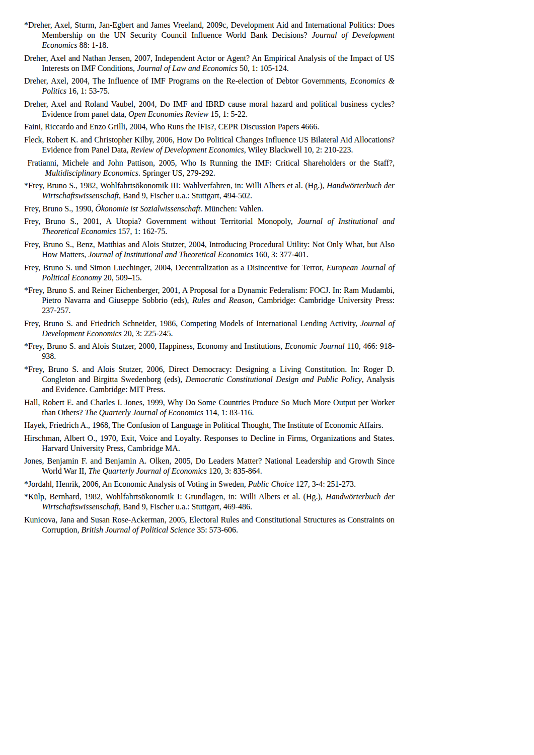*Dreher, Axel, Sturm, Jan-Egbert and James Vreeland, 2009c, Development Aid and International Politics: Does Membership on the UN Security Council Influence World Bank Decisions? Journal of Development Economics 88: 1-18.
Dreher, Axel and Nathan Jensen, 2007, Independent Actor or Agent? An Empirical Analysis of the Impact of US Interests on IMF Conditions, Journal of Law and Economics 50, 1: 105-124.
Dreher, Axel, 2004, The Influence of IMF Programs on the Re-election of Debtor Governments, Economics & Politics 16, 1: 53-75.
Dreher, Axel and Roland Vaubel, 2004, Do IMF and IBRD cause moral hazard and political business cycles? Evidence from panel data, Open Economies Review 15, 1: 5-22.
Faini, Riccardo and Enzo Grilli, 2004, Who Runs the IFIs?, CEPR Discussion Papers 4666.
Fleck, Robert K. and Christopher Kilby, 2006, How Do Political Changes Influence US Bilateral Aid Allocations? Evidence from Panel Data, Review of Development Economics, Wiley Blackwell 10, 2: 210-223.
Fratianni, Michele and John Pattison, 2005, Who Is Running the IMF: Critical Shareholders or the Staff?, Multidisciplinary Economics. Springer US, 279-292.
*Frey, Bruno S., 1982, Wohlfahrtsökonomik III: Wahlverfahren, in: Willi Albers et al. (Hg.), Handwörterbuch der Wirtschaftswissenschaft, Band 9, Fischer u.a.: Stuttgart, 494-502.
Frey, Bruno S., 1990, Ökonomie ist Sozialwissenschaft. München: Vahlen.
Frey, Bruno S., 2001, A Utopia? Government without Territorial Monopoly, Journal of Institutional and Theoretical Economics 157, 1: 162-75.
Frey, Bruno S., Benz, Matthias and Alois Stutzer, 2004, Introducing Procedural Utility: Not Only What, but Also How Matters, Journal of Institutional and Theoretical Economics 160, 3: 377-401.
Frey, Bruno S. und Simon Luechinger, 2004, Decentralization as a Disincentive for Terror, European Journal of Political Economy 20, 509–15.
*Frey, Bruno S. and Reiner Eichenberger, 2001, A Proposal for a Dynamic Federalism: FOCJ. In: Ram Mudambi, Pietro Navarra and Giuseppe Sobbrio (eds), Rules and Reason, Cambridge: Cambridge University Press: 237-257.
Frey, Bruno S. and Friedrich Schneider, 1986, Competing Models of International Lending Activity, Journal of Development Economics 20, 3: 225-245.
*Frey, Bruno S. and Alois Stutzer, 2000, Happiness, Economy and Institutions, Economic Journal 110, 466: 918-938.
*Frey, Bruno S. and Alois Stutzer, 2006, Direct Democracy: Designing a Living Constitution. In: Roger D. Congleton and Birgitta Swedenborg (eds), Democratic Constitutional Design and Public Policy, Analysis and Evidence. Cambridge: MIT Press.
Hall, Robert E. and Charles I. Jones, 1999, Why Do Some Countries Produce So Much More Output per Worker than Others? The Quarterly Journal of Economics 114, 1: 83-116.
Hayek, Friedrich A., 1968, The Confusion of Language in Political Thought, The Institute of Economic Affairs.
Hirschman, Albert O., 1970, Exit, Voice and Loyalty. Responses to Decline in Firms, Organizations and States. Harvard University Press, Cambridge MA.
Jones, Benjamin F. and Benjamin A. Olken, 2005, Do Leaders Matter? National Leadership and Growth Since World War II, The Quarterly Journal of Economics 120, 3: 835-864.
*Jordahl, Henrik, 2006, An Economic Analysis of Voting in Sweden, Public Choice 127, 3-4: 251-273.
*Külp, Bernhard, 1982, Wohlfahrtsökonomik I: Grundlagen, in: Willi Albers et al. (Hg.), Handwörterbuch der Wirtschaftswissenschaft, Band 9, Fischer u.a.: Stuttgart, 469-486.
Kunicova, Jana and Susan Rose-Ackerman, 2005, Electoral Rules and Constitutional Structures as Constraints on Corruption, British Journal of Political Science 35: 573-606.